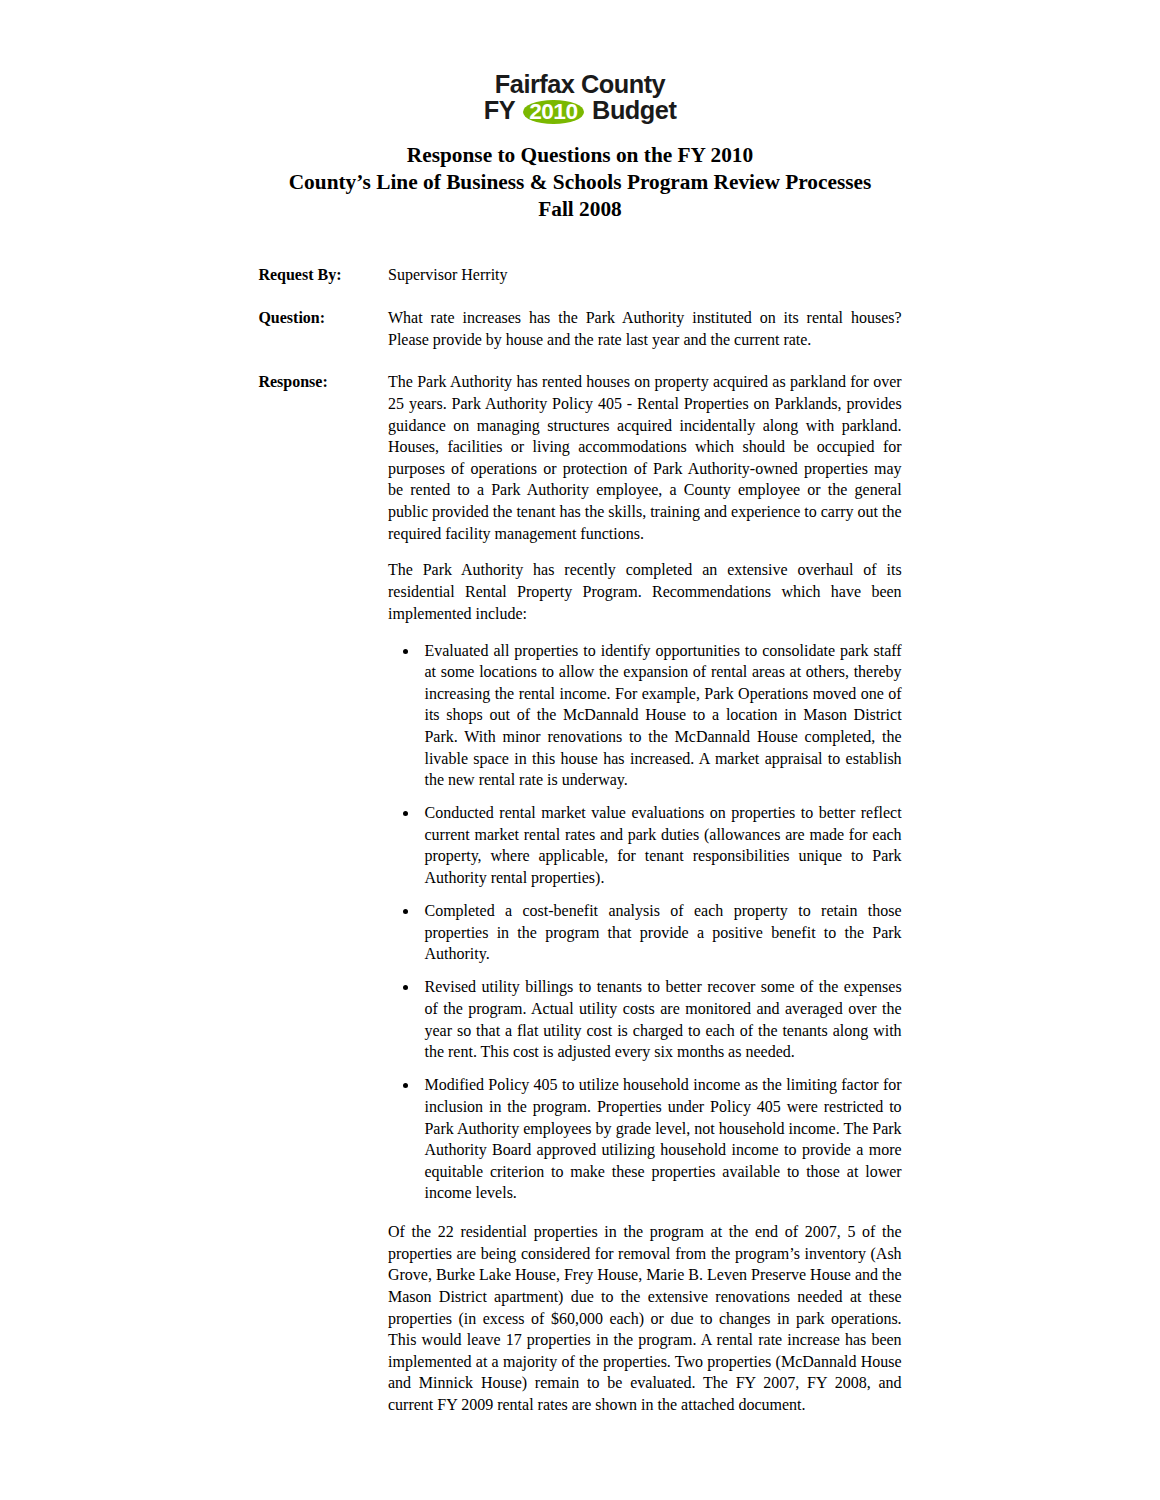Fairfax County
FY 2010 Budget
Response to Questions on the FY 2010 County’s Line of Business & Schools Program Review Processes Fall 2008
Request By:
Supervisor Herrity
Question:
What rate increases has the Park Authority instituted on its rental houses? Please provide by house and the rate last year and the current rate.
Response:
The Park Authority has rented houses on property acquired as parkland for over 25 years. Park Authority Policy 405 - Rental Properties on Parklands, provides guidance on managing structures acquired incidentally along with parkland. Houses, facilities or living accommodations which should be occupied for purposes of operations or protection of Park Authority-owned properties may be rented to a Park Authority employee, a County employee or the general public provided the tenant has the skills, training and experience to carry out the required facility management functions.
The Park Authority has recently completed an extensive overhaul of its residential Rental Property Program. Recommendations which have been implemented include:
Evaluated all properties to identify opportunities to consolidate park staff at some locations to allow the expansion of rental areas at others, thereby increasing the rental income. For example, Park Operations moved one of its shops out of the McDannald House to a location in Mason District Park. With minor renovations to the McDannald House completed, the livable space in this house has increased. A market appraisal to establish the new rental rate is underway.
Conducted rental market value evaluations on properties to better reflect current market rental rates and park duties (allowances are made for each property, where applicable, for tenant responsibilities unique to Park Authority rental properties).
Completed a cost-benefit analysis of each property to retain those properties in the program that provide a positive benefit to the Park Authority.
Revised utility billings to tenants to better recover some of the expenses of the program. Actual utility costs are monitored and averaged over the year so that a flat utility cost is charged to each of the tenants along with the rent. This cost is adjusted every six months as needed.
Modified Policy 405 to utilize household income as the limiting factor for inclusion in the program. Properties under Policy 405 were restricted to Park Authority employees by grade level, not household income. The Park Authority Board approved utilizing household income to provide a more equitable criterion to make these properties available to those at lower income levels.
Of the 22 residential properties in the program at the end of 2007, 5 of the properties are being considered for removal from the program’s inventory (Ash Grove, Burke Lake House, Frey House, Marie B. Leven Preserve House and the Mason District apartment) due to the extensive renovations needed at these properties (in excess of $60,000 each) or due to changes in park operations. This would leave 17 properties in the program. A rental rate increase has been implemented at a majority of the properties. Two properties (McDannald House and Minnick House) remain to be evaluated. The FY 2007, FY 2008, and current FY 2009 rental rates are shown in the attached document.